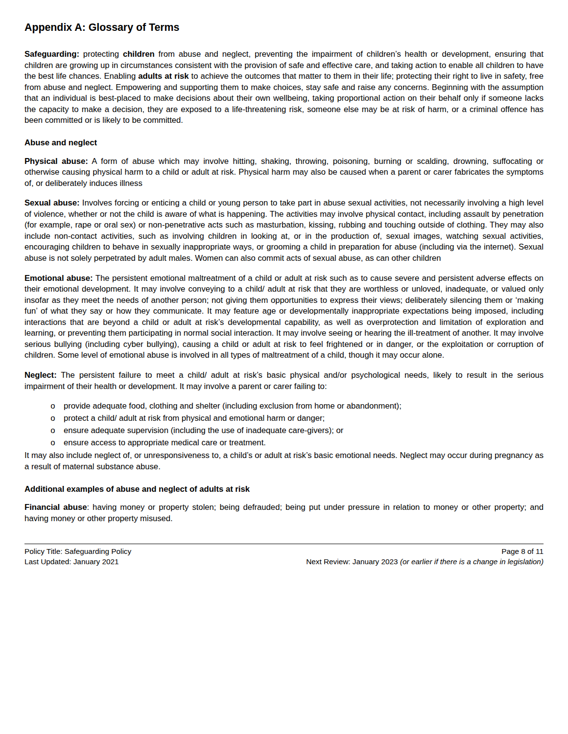Appendix A: Glossary of Terms
Safeguarding: protecting children from abuse and neglect, preventing the impairment of children’s health or development, ensuring that children are growing up in circumstances consistent with the provision of safe and effective care, and taking action to enable all children to have the best life chances. Enabling adults at risk to achieve the outcomes that matter to them in their life; protecting their right to live in safety, free from abuse and neglect. Empowering and supporting them to make choices, stay safe and raise any concerns. Beginning with the assumption that an individual is best-placed to make decisions about their own wellbeing, taking proportional action on their behalf only if someone lacks the capacity to make a decision, they are exposed to a life-threatening risk, someone else may be at risk of harm, or a criminal offence has been committed or is likely to be committed.
Abuse and neglect
Physical abuse: A form of abuse which may involve hitting, shaking, throwing, poisoning, burning or scalding, drowning, suffocating or otherwise causing physical harm to a child or adult at risk. Physical harm may also be caused when a parent or carer fabricates the symptoms of, or deliberately induces illness
Sexual abuse: Involves forcing or enticing a child or young person to take part in abuse sexual activities, not necessarily involving a high level of violence, whether or not the child is aware of what is happening. The activities may involve physical contact, including assault by penetration (for example, rape or oral sex) or non-penetrative acts such as masturbation, kissing, rubbing and touching outside of clothing. They may also include non-contact activities, such as involving children in looking at, or in the production of, sexual images, watching sexual activities, encouraging children to behave in sexually inappropriate ways, or grooming a child in preparation for abuse (including via the internet). Sexual abuse is not solely perpetrated by adult males. Women can also commit acts of sexual abuse, as can other children
Emotional abuse: The persistent emotional maltreatment of a child or adult at risk such as to cause severe and persistent adverse effects on their emotional development. It may involve conveying to a child/ adult at risk that they are worthless or unloved, inadequate, or valued only insofar as they meet the needs of another person; not giving them opportunities to express their views; deliberately silencing them or ‘making fun’ of what they say or how they communicate. It may feature age or developmentally inappropriate expectations being imposed, including interactions that are beyond a child or adult at risk’s developmental capability, as well as overprotection and limitation of exploration and learning, or preventing them participating in normal social interaction. It may involve seeing or hearing the ill-treatment of another. It may involve serious bullying (including cyber bullying), causing a child or adult at risk to feel frightened or in danger, or the exploitation or corruption of children. Some level of emotional abuse is involved in all types of maltreatment of a child, though it may occur alone.
Neglect: The persistent failure to meet a child/ adult at risk’s basic physical and/or psychological needs, likely to result in the serious impairment of their health or development. It may involve a parent or carer failing to:
provide adequate food, clothing and shelter (including exclusion from home or abandonment);
protect a child/ adult at risk from physical and emotional harm or danger;
ensure adequate supervision (including the use of inadequate care-givers); or
ensure access to appropriate medical care or treatment.
It may also include neglect of, or unresponsiveness to, a child’s or adult at risk’s basic emotional needs. Neglect may occur during pregnancy as a result of maternal substance abuse.
Additional examples of abuse and neglect of adults at risk
Financial abuse: having money or property stolen; being defrauded; being put under pressure in relation to money or other property; and having money or other property misused.
Policy Title: Safeguarding Policy Page 8 of 11
Last Updated: January 2021 Next Review: January 2023 (or earlier if there is a change in legislation)